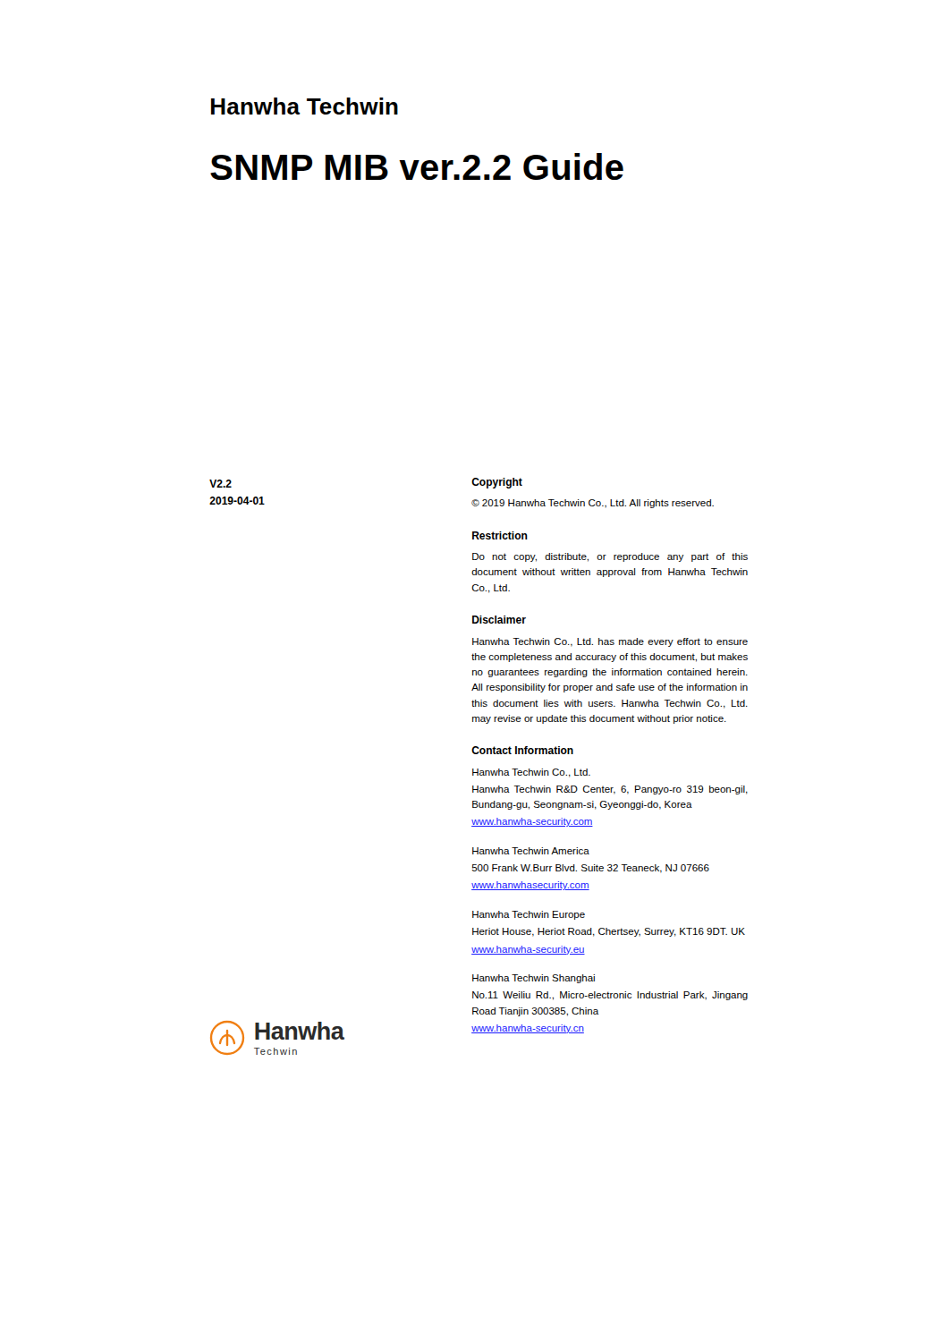Hanwha Techwin
SNMP MIB ver.2.2 Guide
V2.2
2019-04-01
Copyright
© 2019 Hanwha Techwin Co., Ltd. All rights reserved.
Restriction
Do not copy, distribute, or reproduce any part of this document without written approval from Hanwha Techwin Co., Ltd.
Disclaimer
Hanwha Techwin Co., Ltd. has made every effort to ensure the completeness and accuracy of this document, but makes no guarantees regarding the information contained herein. All responsibility for proper and safe use of the information in this document lies with users. Hanwha Techwin Co., Ltd. may revise or update this document without prior notice.
Contact Information
Hanwha Techwin Co., Ltd.
Hanwha Techwin R&D Center, 6, Pangyo-ro 319 beon-gil, Bundang-gu, Seongnam-si, Gyeonggi-do, Korea
www.hanwha-security.com
Hanwha Techwin America
500 Frank W.Burr Blvd. Suite 32 Teaneck, NJ 07666
www.hanwhasecurity.com
Hanwha Techwin Europe
Heriot House, Heriot Road, Chertsey, Surrey, KT16 9DT. UK
www.hanwha-security.eu
Hanwha Techwin Shanghai
No.11 Weiliu Rd., Micro-electronic Industrial Park, Jingang Road Tianjin 300385, China
www.hanwha-security.cn
Hanwha
Techwin